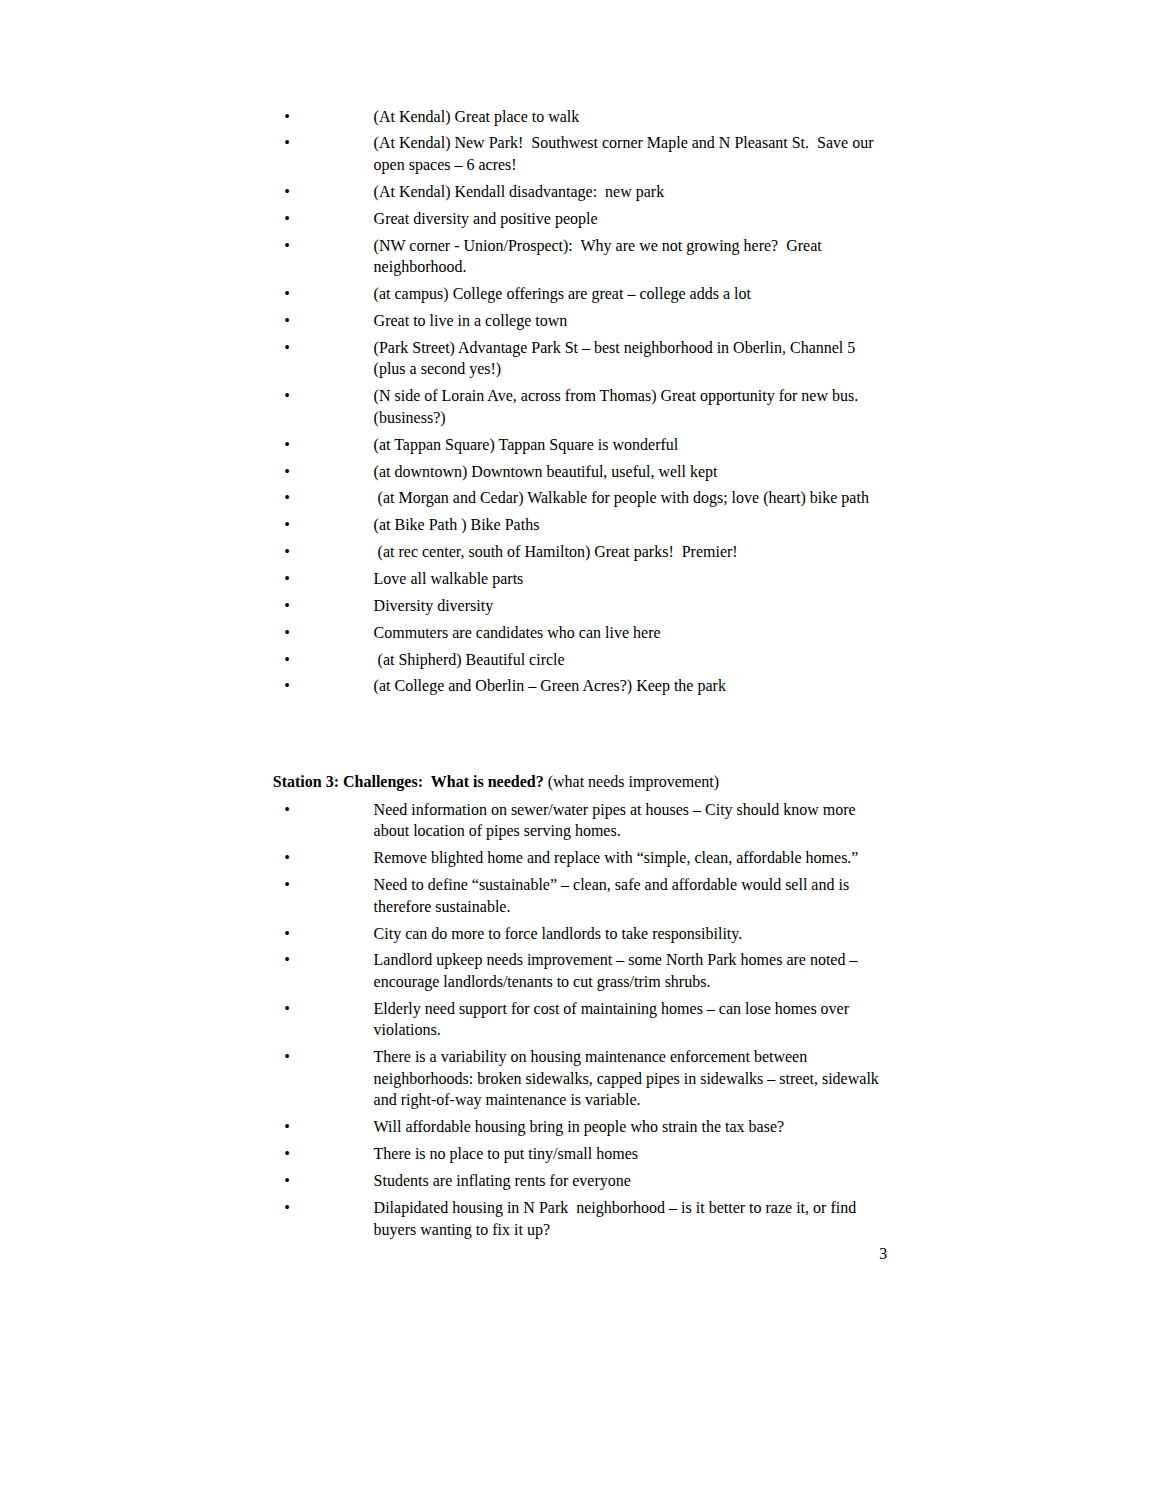(At Kendal) Great place to walk
(At Kendal) New Park! Southwest corner Maple and N Pleasant St. Save our open spaces – 6 acres!
(At Kendal) Kendall disadvantage: new park
Great diversity and positive people
(NW corner - Union/Prospect): Why are we not growing here? Great neighborhood.
(at campus) College offerings are great – college adds a lot
Great to live in a college town
(Park Street) Advantage Park St – best neighborhood in Oberlin, Channel 5 (plus a second yes!)
(N side of Lorain Ave, across from Thomas) Great opportunity for new bus. (business?)
(at Tappan Square) Tappan Square is wonderful
(at downtown) Downtown beautiful, useful, well kept
(at Morgan and Cedar) Walkable for people with dogs; love (heart) bike path
(at Bike Path ) Bike Paths
(at rec center, south of Hamilton) Great parks! Premier!
Love all walkable parts
Diversity diversity
Commuters are candidates who can live here
(at Shipherd) Beautiful circle
(at College and Oberlin – Green Acres?) Keep the park
Station 3: Challenges: What is needed? (what needs improvement)
Need information on sewer/water pipes at houses – City should know more about location of pipes serving homes.
Remove blighted home and replace with “simple, clean, affordable homes.”
Need to define “sustainable” – clean, safe and affordable would sell and is therefore sustainable.
City can do more to force landlords to take responsibility.
Landlord upkeep needs improvement – some North Park homes are noted – encourage landlords/tenants to cut grass/trim shrubs.
Elderly need support for cost of maintaining homes – can lose homes over violations.
There is a variability on housing maintenance enforcement between neighborhoods: broken sidewalks, capped pipes in sidewalks – street, sidewalk and right-of-way maintenance is variable.
Will affordable housing bring in people who strain the tax base?
There is no place to put tiny/small homes
Students are inflating rents for everyone
Dilapidated housing in N Park neighborhood – is it better to raze it, or find buyers wanting to fix it up?
3